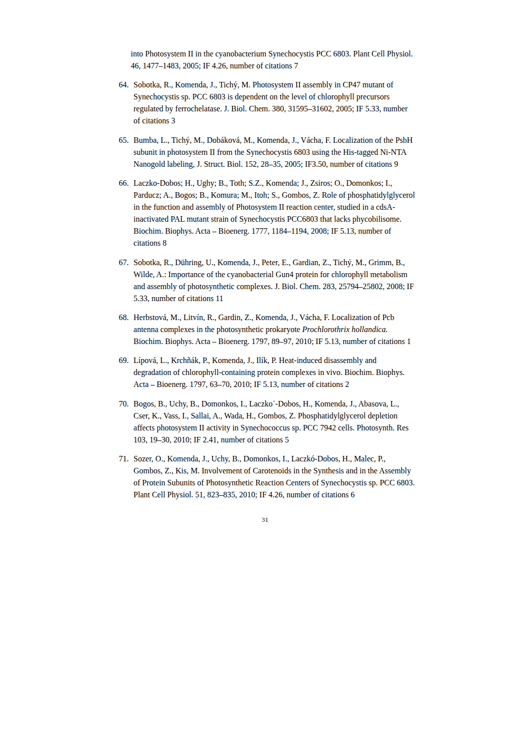into Photosystem II in the cyanobacterium Synechocystis PCC 6803. Plant Cell Physiol. 46, 1477–1483, 2005; IF 4.26, number of citations 7
Sobotka, R., Komenda, J., Tichý, M. Photosystem II assembly in CP47 mutant of Synechocystis sp. PCC 6803 is dependent on the level of chlorophyll precursors regulated by ferrochelatase. J. Biol. Chem. 380, 31595–31602, 2005; IF 5.33, number of citations 3
Bumba, L., Tichý, M., Dobáková, M., Komenda, J., Vácha, F. Localization of the PsbH subunit in photosystem II from the Synechocystis 6803 using the His-tagged Ni-NTA Nanogold labeling, J. Struct. Biol. 152, 28–35, 2005; IF3.50, number of citations 9
Laczko-Dobos; H., Ughy; B., Toth; S.Z., Komenda; J., Zsiros; O., Domonkos; I., Parducz; A., Bogos; B., Komura; M., Itoh; S., Gombos, Z. Role of phosphatidylglycerol in the function and assembly of Photosystem II reaction center, studied in a cdsA-inactivated PAL mutant strain of Synechocystis PCC6803 that lacks phycobilisome. Biochim. Biophys. Acta – Bioenerg. 1777, 1184–1194, 2008; IF 5.13, number of citations 8
Sobotka, R., Dühring, U., Komenda, J., Peter, E., Gardian, Z., Tichý, M., Grimm, B., Wilde, A.: Importance of the cyanobacterial Gun4 protein for chlorophyll metabolism and assembly of photosynthetic complexes. J. Biol. Chem. 283, 25794–25802, 2008; IF 5.33, number of citations 11
Herbstová, M., Litvín, R., Gardin, Z., Komenda, J., Vácha, F. Localization of Pcb antenna complexes in the photosynthetic prokaryote Prochlorothrix hollandica. Biochim. Biophys. Acta – Bioenerg. 1797, 89–97, 2010; IF 5.13, number of citations 1
Lípová, L., Krchñák, P., Komenda, J., Ilík, P. Heat-induced disassembly and degradation of chlorophyll-containing protein complexes in vivo. Biochim. Biophys. Acta – Bioenerg. 1797, 63–70, 2010; IF 5.13, number of citations 2
Bogos, B., Uchy, B., Domonkos, I., Laczko´-Dobos, H., Komenda, J., Abasova, L., Cser, K., Vass, I., Sallai, A., Wada, H., Gombos, Z. Phosphatidylglycerol depletion affects photosystem II activity in Synechococcus sp. PCC 7942 cells. Photosynth. Res 103, 19–30, 2010; IF 2.41, number of citations 5
Sozer, O., Komenda, J., Uchy, B., Domonkos, I., Laczkó-Dobos, H., Malec, P., Gombos, Z., Kis, M. Involvement of Carotenoids in the Synthesis and in the Assembly of Protein Subunits of Photosynthetic Reaction Centers of Synechocystis sp. PCC 6803. Plant Cell Physiol. 51, 823–835, 2010; IF 4.26, number of citations 6
31